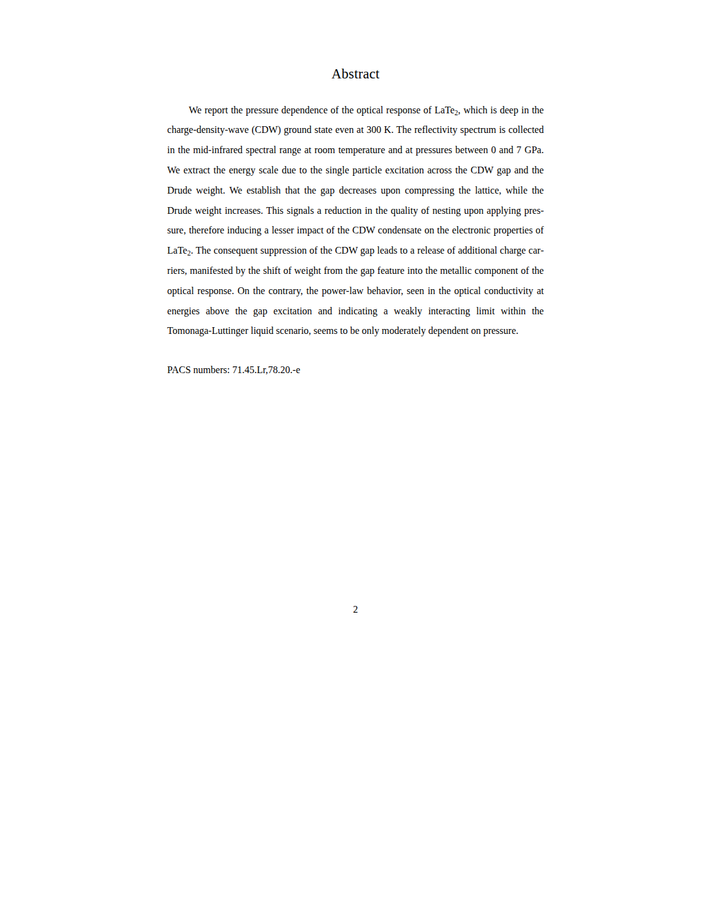Abstract
We report the pressure dependence of the optical response of LaTe2, which is deep in the charge-density-wave (CDW) ground state even at 300 K. The reflectivity spectrum is collected in the mid-infrared spectral range at room temperature and at pressures between 0 and 7 GPa. We extract the energy scale due to the single particle excitation across the CDW gap and the Drude weight. We establish that the gap decreases upon compressing the lattice, while the Drude weight increases. This signals a reduction in the quality of nesting upon applying pressure, therefore inducing a lesser impact of the CDW condensate on the electronic properties of LaTe2. The consequent suppression of the CDW gap leads to a release of additional charge carriers, manifested by the shift of weight from the gap feature into the metallic component of the optical response. On the contrary, the power-law behavior, seen in the optical conductivity at energies above the gap excitation and indicating a weakly interacting limit within the Tomonaga-Luttinger liquid scenario, seems to be only moderately dependent on pressure.
PACS numbers: 71.45.Lr,78.20.-e
2